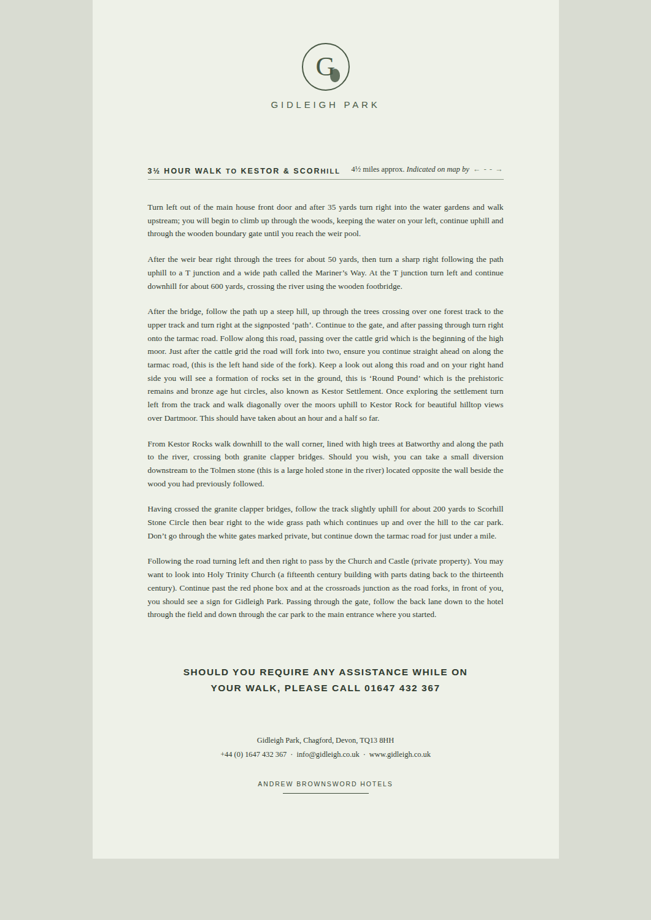Gidleigh Park
3½ Hour Walk to Kestor & Scorhill
4½ miles approx. Indicated on map by← - - →
Turn left out of the main house front door and after 35 yards turn right into the water gardens and walk upstream; you will begin to climb up through the woods, keeping the water on your left, continue uphill and through the wooden boundary gate until you reach the weir pool.
After the weir bear right through the trees for about 50 yards, then turn a sharp right following the path uphill to a T junction and a wide path called the Mariner’s Way. At the T junction turn left and continue downhill for about 600 yards, crossing the river using the wooden footbridge.
After the bridge, follow the path up a steep hill, up through the trees crossing over one forest track to the upper track and turn right at the signposted ‘path’. Continue to the gate, and after passing through turn right onto the tarmac road. Follow along this road, passing over the cattle grid which is the beginning of the high moor. Just after the cattle grid the road will fork into two, ensure you continue straight ahead on along the tarmac road, (this is the left hand side of the fork). Keep a look out along this road and on your right hand side you will see a formation of rocks set in the ground, this is ‘Round Pound’ which is the prehistoric remains and bronze age hut circles, also known as Kestor Settlement. Once exploring the settlement turn left from the track and walk diagonally over the moors uphill to Kestor Rock for beautiful hilltop views over Dartmoor. This should have taken about an hour and a half so far.
From Kestor Rocks walk downhill to the wall corner, lined with high trees at Batworthy and along the path to the river, crossing both granite clapper bridges. Should you wish, you can take a small diversion downstream to the Tolmen stone (this is a large holed stone in the river) located opposite the wall beside the wood you had previously followed.
Having crossed the granite clapper bridges, follow the track slightly uphill for about 200 yards to Scorhill Stone Circle then bear right to the wide grass path which continues up and over the hill to the car park. Don’t go through the white gates marked private, but continue down the tarmac road for just under a mile.
Following the road turning left and then right to pass by the Church and Castle (private property). You may want to look into Holy Trinity Church (a fifteenth century building with parts dating back to the thirteenth century). Continue past the red phone box and at the crossroads junction as the road forks, in front of you, you should see a sign for Gidleigh Park. Passing through the gate, follow the back lane down to the hotel through the field and down through the car park to the main entrance where you started.
Should you require any assistance while on
your walk, please call 01647 432 367
Gidleigh Park, Chagford, Devon, TQ13 8HH
+44 (0) 1647 432 367·info@gidleigh.co.uk·www.gidleigh.co.uk
Andrew Brownsword Hotels